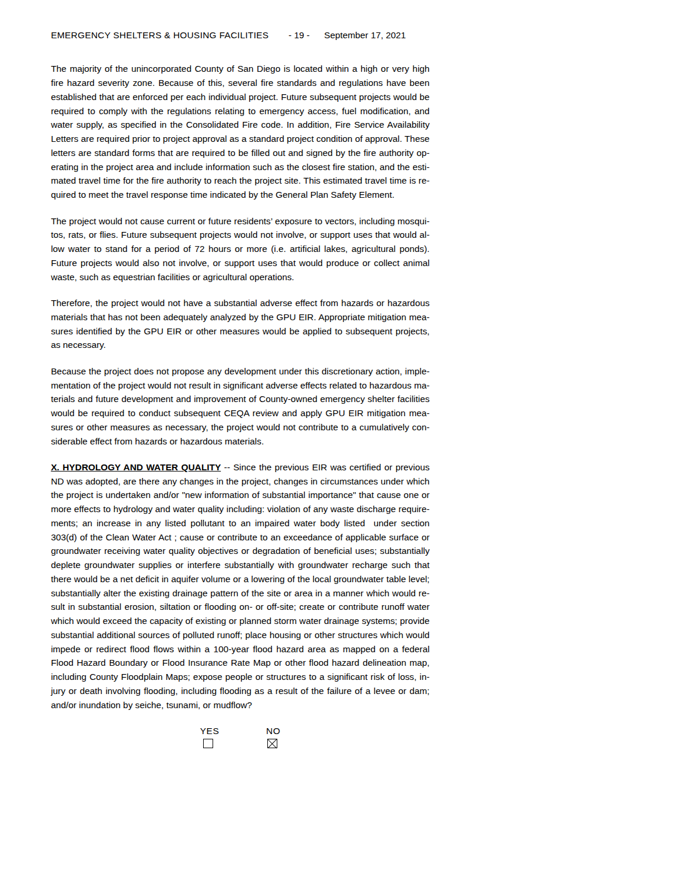EMERGENCY SHELTERS & HOUSING FACILITIES - 19 - September 17, 2021
The majority of the unincorporated County of San Diego is located within a high or very high fire hazard severity zone. Because of this, several fire standards and regulations have been established that are enforced per each individual project. Future subsequent projects would be required to comply with the regulations relating to emergency access, fuel modification, and water supply, as specified in the Consolidated Fire code. In addition, Fire Service Availability Letters are required prior to project approval as a standard project condition of approval. These letters are standard forms that are required to be filled out and signed by the fire authority operating in the project area and include information such as the closest fire station, and the estimated travel time for the fire authority to reach the project site. This estimated travel time is required to meet the travel response time indicated by the General Plan Safety Element.
The project would not cause current or future residents’ exposure to vectors, including mosquitos, rats, or flies. Future subsequent projects would not involve, or support uses that would allow water to stand for a period of 72 hours or more (i.e. artificial lakes, agricultural ponds). Future projects would also not involve, or support uses that would produce or collect animal waste, such as equestrian facilities or agricultural operations.
Therefore, the project would not have a substantial adverse effect from hazards or hazardous materials that has not been adequately analyzed by the GPU EIR. Appropriate mitigation measures identified by the GPU EIR or other measures would be applied to subsequent projects, as necessary.
Because the project does not propose any development under this discretionary action, implementation of the project would not result in significant adverse effects related to hazardous materials and future development and improvement of County-owned emergency shelter facilities would be required to conduct subsequent CEQA review and apply GPU EIR mitigation measures or other measures as necessary, the project would not contribute to a cumulatively considerable effect from hazards or hazardous materials.
X. HYDROLOGY AND WATER QUALITY -- Since the previous EIR was certified or previous ND was adopted, are there any changes in the project, changes in circumstances under which the project is undertaken and/or "new information of substantial importance" that cause one or more effects to hydrology and water quality including: violation of any waste discharge requirements; an increase in any listed pollutant to an impaired water body listed under section 303(d) of the Clean Water Act ; cause or contribute to an exceedance of applicable surface or groundwater receiving water quality objectives or degradation of beneficial uses; substantially deplete groundwater supplies or interfere substantially with groundwater recharge such that there would be a net deficit in aquifer volume or a lowering of the local groundwater table level; substantially alter the existing drainage pattern of the site or area in a manner which would result in substantial erosion, siltation or flooding on- or off-site; create or contribute runoff water which would exceed the capacity of existing or planned storm water drainage systems; provide substantial additional sources of polluted runoff; place housing or other structures which would impede or redirect flood flows within a 100-year flood hazard area as mapped on a federal Flood Hazard Boundary or Flood Insurance Rate Map or other flood hazard delineation map, including County Floodplain Maps; expose people or structures to a significant risk of loss, injury or death involving flooding, including flooding as a result of the failure of a levee or dam; and/or inundation by seiche, tsunami, or mudflow?
YES NO